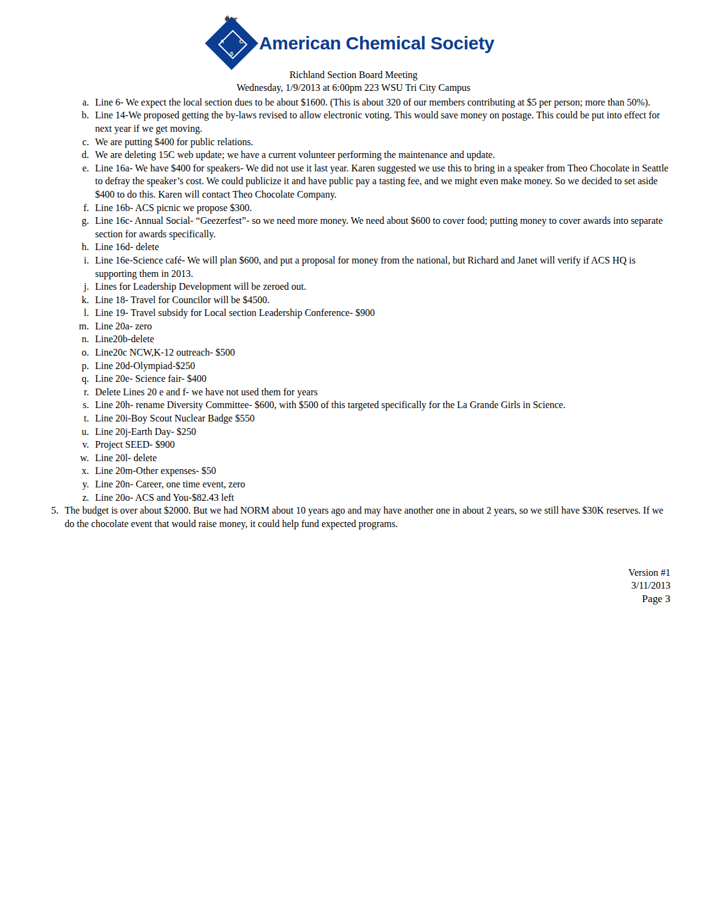🦅
A C S
American Chemical Society
Richland Section Board Meeting
Wednesday, 1/9/2013 at 6:00pm 223 WSU Tri City Campus
Line 6- We expect the local section dues to be about $1600. (This is about 320 of our members contributing at $5 per person; more than 50%).
Line 14-We proposed getting the by-laws revised to allow electronic voting. This would save money on postage. This could be put into effect for next year if we get moving.
We are putting $400 for public relations.
We are deleting 15C web update; we have a current volunteer performing the maintenance and update.
Line 16a- We have $400 for speakers- We did not use it last year. Karen suggested we use this to bring in a speaker from Theo Chocolate in Seattle to defray the speaker’s cost. We could publicize it and have public pay a tasting fee, and we might even make money. So we decided to set aside $400 to do this. Karen will contact Theo Chocolate Company.
Line 16b- ACS picnic we propose $300.
Line 16c- Annual Social- “Geezerfest”- so we need more money. We need about $600 to cover food; putting money to cover awards into separate section for awards specifically.
Line 16d- delete
Line 16e-Science café- We will plan $600, and put a proposal for money from the national, but Richard and Janet will verify if ACS HQ is supporting them in 2013.
Lines for Leadership Development will be zeroed out.
Line 18- Travel for Councilor will be $4500.
Line 19- Travel subsidy for Local section Leadership Conference- $900
Line 20a- zero
Line20b-delete
Line20c NCW,K-12 outreach- $500
Line 20d-Olympiad-$250
Line 20e- Science fair- $400
Delete Lines 20 e and f- we have not used them for years
Line 20h- rename Diversity Committee- $600, with $500 of this targeted specifically for the La Grande Girls in Science.
Line 20i-Boy Scout Nuclear Badge $550
Line 20j-Earth Day- $250
Project SEED- $900
Line 20l- delete
Line 20m-Other expenses- $50
Line 20n- Career, one time event, zero
Line 20o- ACS and You-$82.43 left
The budget is over about $2000. But we had NORM about 10 years ago and may have another one in about 2 years, so we still have $30K reserves. If we do the chocolate event that would raise money, it could help fund expected programs.
Version #1
3/11/2013
Page 3